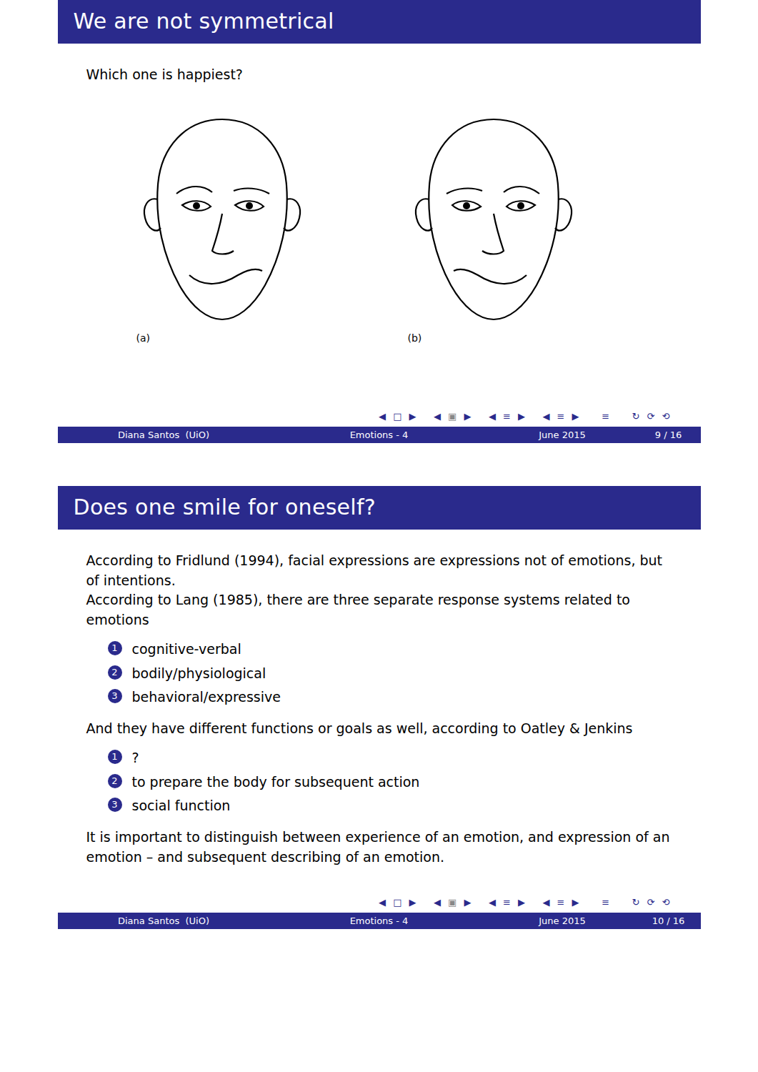We are not symmetrical
Which one is happiest?
(a)
(b)
◀ □ ▶ ◀ ▣ ▶ ◀ ≡ ▶ ◀ ≡ ▶ ≡ ↻ ⟳ ⟲
Diana Santos (UiO)
Emotions - 4
June 2015
9 / 16
Does one smile for oneself?
According to Fridlund (1994), facial expressions are expressions not of emotions, but of intentions.
According to Lang (1985), there are three separate response systems related to emotions
cognitive-verbal
bodily/physiological
behavioral/expressive
And they have different functions or goals as well, according to Oatley & Jenkins
?
to prepare the body for subsequent action
social function
It is important to distinguish between experience of an emotion, and expression of an emotion – and subsequent describing of an emotion.
◀ □ ▶ ◀ ▣ ▶ ◀ ≡ ▶ ◀ ≡ ▶ ≡ ↻ ⟳ ⟲
Diana Santos (UiO)
Emotions - 4
June 2015
10 / 16